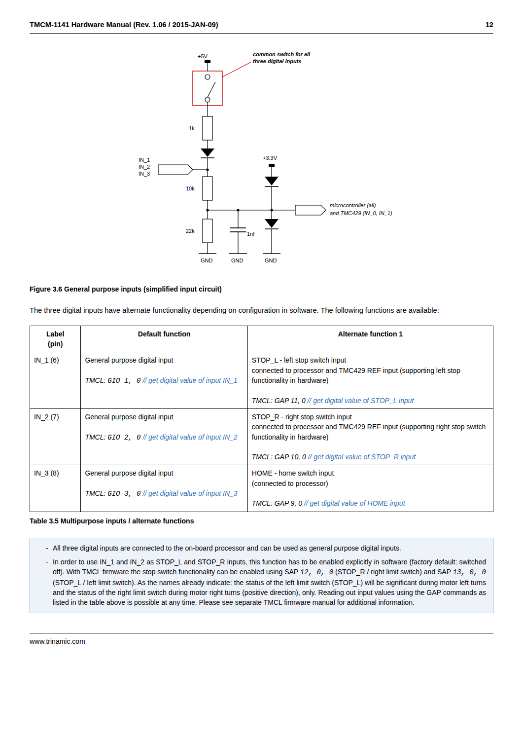TMCM-1141 Hardware Manual (Rev. 1.06 / 2015-JAN-09) 12
+5V common switch for all three digital inputs 1k IN_1 IN_2 IN_3 10k 22k GND 1nf GND +3.3V GND microcontroller (all) and TMC429 (IN_0, IN_1)
Figure 3.6 General purpose inputs (simplified input circuit)
The three digital inputs have alternate functionality depending on configuration in software. The following functions are available:
| Label (pin) | Default function | Alternate function 1 |
| --- | --- | --- |
| IN_1 (6) | General purpose digital input TMCL: GIO 1, 0 // get digital value of input IN_1 | STOP_L - left stop switch input connected to processor and TMC429 REF input (supporting left stop functionality in hardware) TMCL: GAP 11, 0 // get digital value of STOP_L input |
| IN_2 (7) | General purpose digital input TMCL: GIO 2, 0 // get digital value of input IN_2 | STOP_R - right stop switch input connected to processor and TMC429 REF input (supporting right stop switch functionality in hardware) TMCL: GAP 10, 0 // get digital value of STOP_R input |
| IN_3 (8) | General purpose digital input TMCL: GIO 3, 0 // get digital value of input IN_3 | HOME - home switch input (connected to processor) TMCL: GAP 9, 0 // get digital value of HOME input |
Table 3.5 Multipurpose inputs / alternate functions
All three digital inputs are connected to the on-board processor and can be used as general purpose digital inputs.
In order to use IN_1 and IN_2 as STOP_L and STOP_R inputs, this function has to be enabled explicitly in software (factory default: switched off). With TMCL firmware the stop switch functionality can be enabled using SAP 12, 0, 0 (STOP_R / right limit switch) and SAP 13, 0, 0 (STOP_L / left limit switch). As the names already indicate: the status of the left limit switch (STOP_L) will be significant during motor left turns and the status of the right limit switch during motor right turns (positive direction), only. Reading out input values using the GAP commands as listed in the table above is possible at any time. Please see separate TMCL firmware manual for additional information.
www.trinamic.com